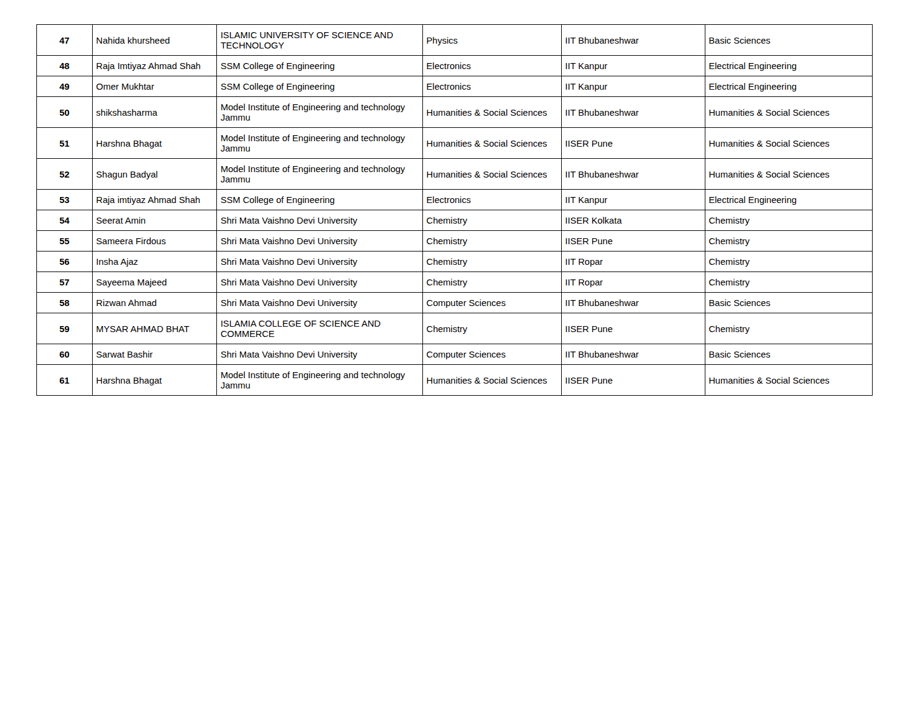| 47 | Nahida khursheed | ISLAMIC UNIVERSITY OF SCIENCE AND TECHNOLOGY | Physics | IIT Bhubaneshwar | Basic Sciences |
| 48 | Raja Imtiyaz Ahmad Shah | SSM College of Engineering | Electronics | IIT Kanpur | Electrical Engineering |
| 49 | Omer Mukhtar | SSM College of Engineering | Electronics | IIT Kanpur | Electrical Engineering |
| 50 | shikshasharma | Model Institute of Engineering and technology Jammu | Humanities & Social Sciences | IIT Bhubaneshwar | Humanities & Social Sciences |
| 51 | Harshna Bhagat | Model Institute of Engineering and technology Jammu | Humanities & Social Sciences | IISER Pune | Humanities & Social Sciences |
| 52 | Shagun Badyal | Model Institute of Engineering and technology Jammu | Humanities & Social Sciences | IIT Bhubaneshwar | Humanities & Social Sciences |
| 53 | Raja imtiyaz Ahmad Shah | SSM College of Engineering | Electronics | IIT Kanpur | Electrical Engineering |
| 54 | Seerat Amin | Shri Mata Vaishno Devi University | Chemistry | IISER Kolkata | Chemistry |
| 55 | Sameera Firdous | Shri Mata Vaishno Devi University | Chemistry | IISER Pune | Chemistry |
| 56 | Insha Ajaz | Shri Mata Vaishno Devi University | Chemistry | IIT Ropar | Chemistry |
| 57 | Sayeema Majeed | Shri Mata Vaishno Devi University | Chemistry | IIT Ropar | Chemistry |
| 58 | Rizwan Ahmad | Shri Mata Vaishno Devi University | Computer Sciences | IIT Bhubaneshwar | Basic Sciences |
| 59 | MYSAR AHMAD BHAT | ISLAMIA COLLEGE OF SCIENCE AND COMMERCE | Chemistry | IISER Pune | Chemistry |
| 60 | Sarwat Bashir | Shri Mata Vaishno Devi University | Computer Sciences | IIT Bhubaneshwar | Basic Sciences |
| 61 | Harshna Bhagat | Model Institute of Engineering and technology Jammu | Humanities & Social Sciences | IISER Pune | Humanities & Social Sciences |